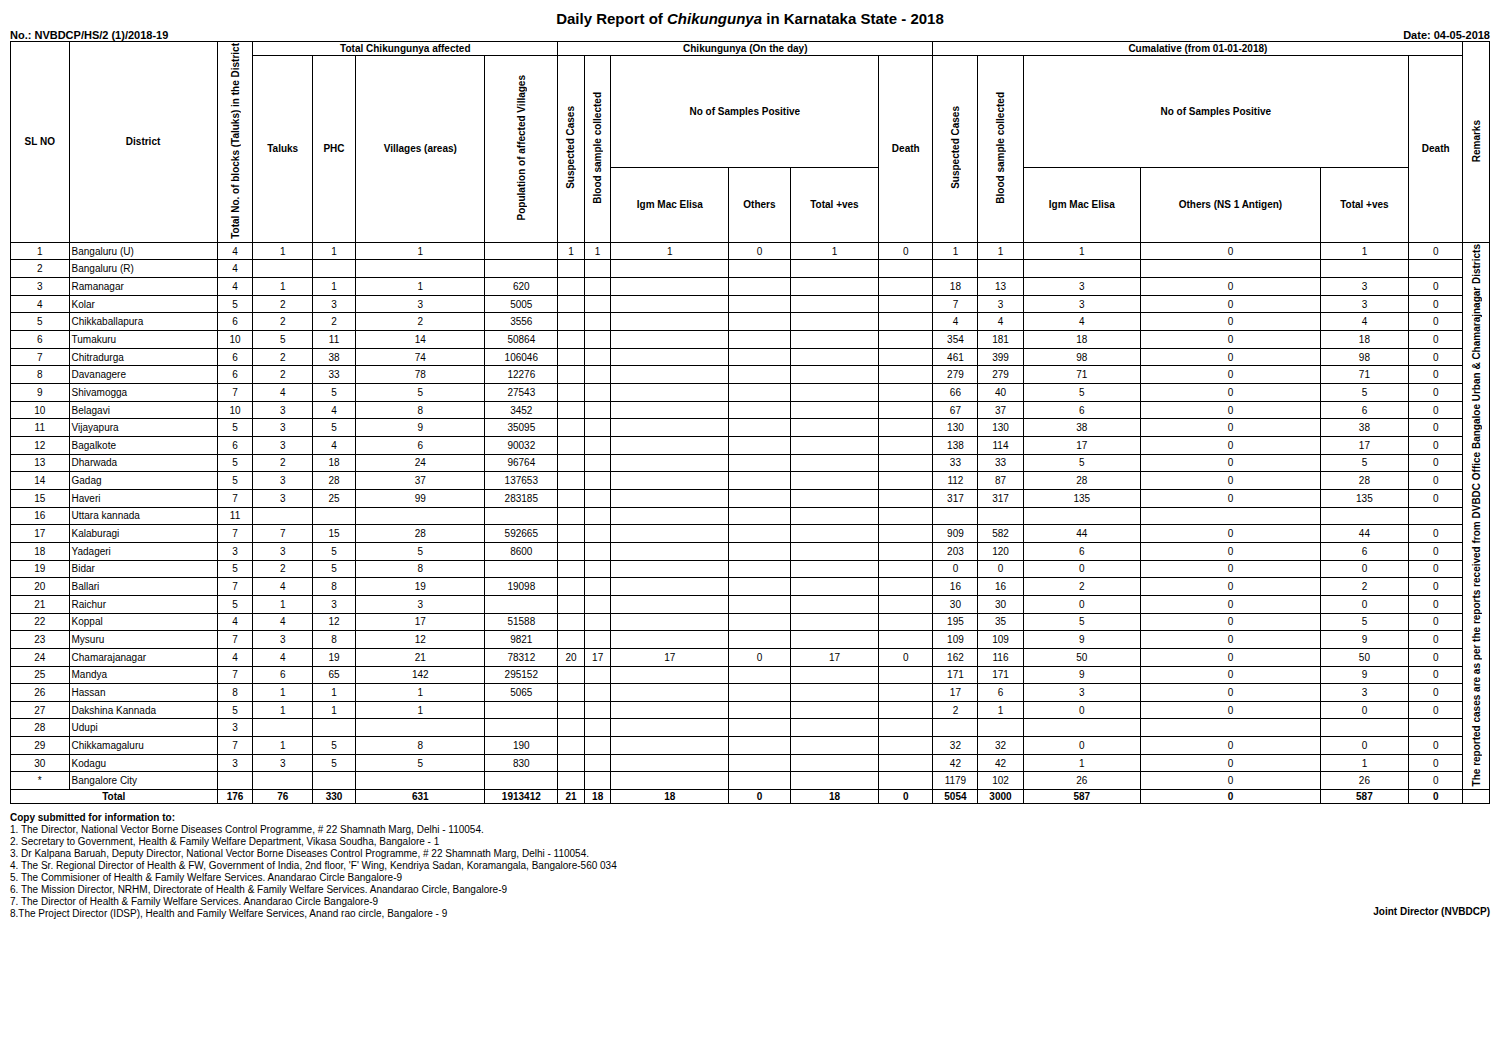Daily Report of Chikungunya in Karnataka State - 2018
No.: NVBDCP/HS/2 (1)/2018-19 Date: 04-05-2018
| SL NO | District | Total No. of blocks (Taluks) in the District | Total Chikungunya affected | Chikungunya (On the day) | Cumalative (from 01-01-2018) | Remarks |
| --- | --- | --- | --- | --- | --- | --- |
| Taluks | PHC | Villages (areas) | Population of affected Villages | Suspected Cases | Blood sample collected | No of Samples Positive | Death | Suspected Cases | Blood sample collected | No of Samples Positive | Death |
| Igm Mac Elisa | Others | Total +ves | Igm Mac Elisa | Others (NS 1 Antigen) | Total +ves |
| 1 | Bangaluru (U) | 4 | 1 | 1 | 1 | | 1 | 1 | 1 | 0 | 1 | 0 | 1 | 1 | 1 | 0 | 1 | 0 | The reported cases are as per the reports received from DVBDC Office Bangaloe Urban & Chamarajnagar Districts |
| 2 | Bangaluru (R) | 4 | | | | | | | | | | | | | | | | |
| 3 | Ramanagar | 4 | 1 | 1 | 1 | 620 | | | | | | | 18 | 13 | 3 | 0 | 3 | 0 |
| 4 | Kolar | 5 | 2 | 3 | 3 | 5005 | | | | | | | 7 | 3 | 3 | 0 | 3 | 0 |
| 5 | Chikkaballapura | 6 | 2 | 2 | 2 | 3556 | | | | | | | 4 | 4 | 4 | 0 | 4 | 0 |
| 6 | Tumakuru | 10 | 5 | 11 | 14 | 50864 | | | | | | | 354 | 181 | 18 | 0 | 18 | 0 |
| 7 | Chitradurga | 6 | 2 | 38 | 74 | 106046 | | | | | | | 461 | 399 | 98 | 0 | 98 | 0 |
| 8 | Davanagere | 6 | 2 | 33 | 78 | 12276 | | | | | | | 279 | 279 | 71 | 0 | 71 | 0 |
| 9 | Shivamogga | 7 | 4 | 5 | 5 | 27543 | | | | | | | 66 | 40 | 5 | 0 | 5 | 0 |
| 10 | Belagavi | 10 | 3 | 4 | 8 | 3452 | | | | | | | 67 | 37 | 6 | 0 | 6 | 0 |
| 11 | Vijayapura | 5 | 3 | 5 | 9 | 35095 | | | | | | | 130 | 130 | 38 | 0 | 38 | 0 |
| 12 | Bagalkote | 6 | 3 | 4 | 6 | 90032 | | | | | | | 138 | 114 | 17 | 0 | 17 | 0 |
| 13 | Dharwada | 5 | 2 | 18 | 24 | 96764 | | | | | | | 33 | 33 | 5 | 0 | 5 | 0 |
| 14 | Gadag | 5 | 3 | 28 | 37 | 137653 | | | | | | | 112 | 87 | 28 | 0 | 28 | 0 |
| 15 | Haveri | 7 | 3 | 25 | 99 | 283185 | | | | | | | 317 | 317 | 135 | 0 | 135 | 0 |
| 16 | Uttara kannada | 11 | | | | | | | | | | | | | | | | |
| 17 | Kalaburagi | 7 | 7 | 15 | 28 | 592665 | | | | | | | 909 | 582 | 44 | 0 | 44 | 0 |
| 18 | Yadageri | 3 | 3 | 5 | 5 | 8600 | | | | | | | 203 | 120 | 6 | 0 | 6 | 0 |
| 19 | Bidar | 5 | 2 | 5 | 8 | | | | | | | | 0 | 0 | 0 | 0 | 0 | 0 |
| 20 | Ballari | 7 | 4 | 8 | 19 | 19098 | | | | | | | 16 | 16 | 2 | 0 | 2 | 0 |
| 21 | Raichur | 5 | 1 | 3 | 3 | | | | | | | | 30 | 30 | 0 | 0 | 0 | 0 |
| 22 | Koppal | 4 | 4 | 12 | 17 | 51588 | | | | | | | 195 | 35 | 5 | 0 | 5 | 0 |
| 23 | Mysuru | 7 | 3 | 8 | 12 | 9821 | | | | | | | 109 | 109 | 9 | 0 | 9 | 0 |
| 24 | Chamarajanagar | 4 | 4 | 19 | 21 | 78312 | 20 | 17 | 17 | 0 | 17 | 0 | 162 | 116 | 50 | 0 | 50 | 0 |
| 25 | Mandya | 7 | 6 | 65 | 142 | 295152 | | | | | | | 171 | 171 | 9 | 0 | 9 | 0 |
| 26 | Hassan | 8 | 1 | 1 | 1 | 5065 | | | | | | | 17 | 6 | 3 | 0 | 3 | 0 |
| 27 | Dakshina Kannada | 5 | 1 | 1 | 1 | | | | | | | | 2 | 1 | 0 | 0 | 0 | 0 |
| 28 | Udupi | 3 | | | | | | | | | | | | | | | | |
| 29 | Chikkamagaluru | 7 | 1 | 5 | 8 | 190 | | | | | | | 32 | 32 | 0 | 0 | 0 | 0 |
| 30 | Kodagu | 3 | 3 | 5 | 5 | 830 | | | | | | | 42 | 42 | 1 | 0 | 1 | 0 |
| * | Bangalore City | | | | | | | | | | | | 1179 | 102 | 26 | 0 | 26 | 0 |
| Total | 176 | 76 | 330 | 631 | 1913412 | 21 | 18 | 18 | 0 | 18 | 0 | 5054 | 3000 | 587 | 0 | 587 | 0 | |
Copy submitted for information to:
1. The Director, National Vector Borne Diseases Control Programme, # 22 Shamnath Marg, Delhi - 110054.
2. Secretary to Government, Health & Family Welfare Department, Vikasa Soudha, Bangalore - 1
3. Dr Kalpana Baruah, Deputy Director, National Vector Borne Diseases Control Programme, # 22 Shamnath Marg, Delhi - 110054.
4. The Sr. Regional Director of Health & FW, Government of India, 2nd floor, 'F' Wing, Kendriya Sadan, Koramangala, Bangalore-560 034
5. The Commisioner of Health & Family Welfare Services. Anandarao Circle Bangalore-9
6. The Mission Director, NRHM, Directorate of Health & Family Welfare Services. Anandarao Circle, Bangalore-9
7. The Director of Health & Family Welfare Services. Anandarao Circle Bangalore-9
8.The Project Director (IDSP), Health and Family Welfare Services, Anand rao circle, Bangalore - 9
Joint Director (NVBDCP)